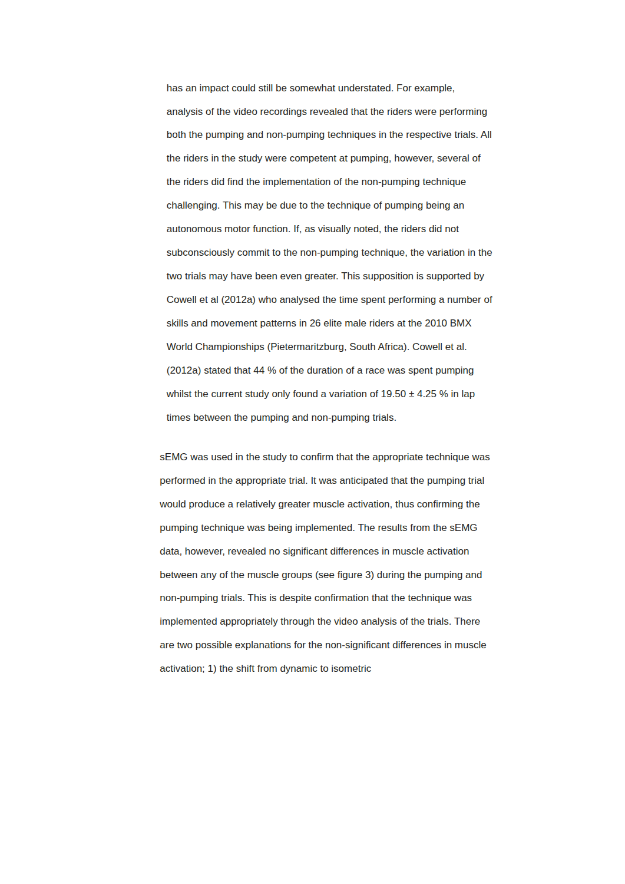has an impact could still be somewhat understated. For example, analysis of the video recordings revealed that the riders were performing both the pumping and non-pumping techniques in the respective trials. All the riders in the study were competent at pumping, however, several of the riders did find the implementation of the non-pumping technique challenging. This may be due to the technique of pumping being an autonomous motor function. If, as visually noted, the riders did not subconsciously commit to the non-pumping technique, the variation in the two trials may have been even greater. This supposition is supported by Cowell et al (2012a) who analysed the time spent performing a number of skills and movement patterns in 26 elite male riders at the 2010 BMX World Championships (Pietermaritzburg, South Africa). Cowell et al. (2012a) stated that 44 % of the duration of a race was spent pumping whilst the current study only found a variation of 19.50 ± 4.25 % in lap times between the pumping and non-pumping trials.
sEMG was used in the study to confirm that the appropriate technique was performed in the appropriate trial. It was anticipated that the pumping trial would produce a relatively greater muscle activation, thus confirming the pumping technique was being implemented. The results from the sEMG data, however, revealed no significant differences in muscle activation between any of the muscle groups (see figure 3) during the pumping and non-pumping trials. This is despite confirmation that the technique was implemented appropriately through the video analysis of the trials. There are two possible explanations for the non-significant differences in muscle activation; 1) the shift from dynamic to isometric